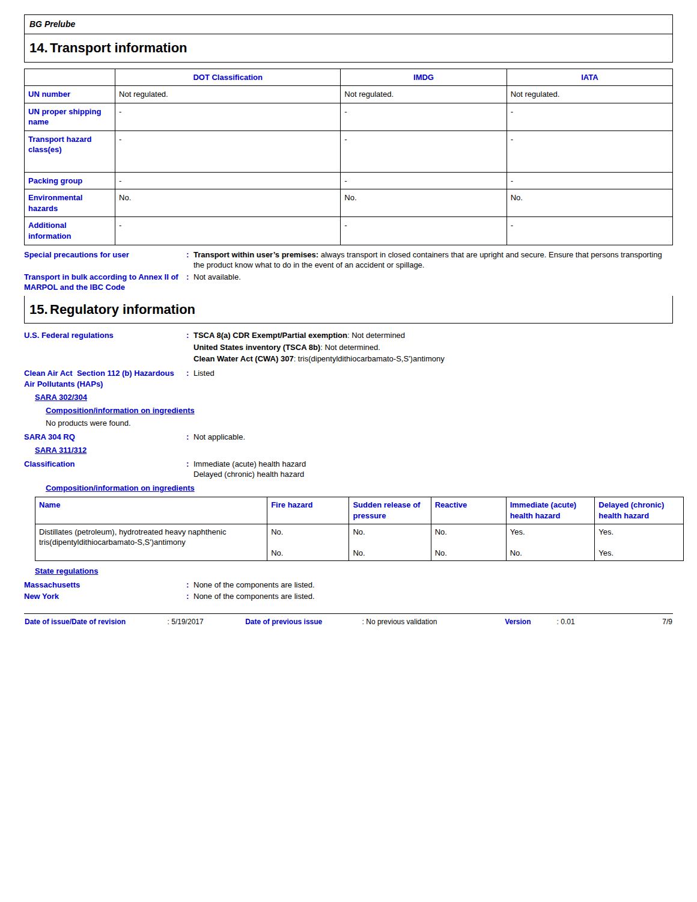BG Prelube
14. Transport information
| | DOT Classification | IMDG | IATA |
| --- | --- | --- | --- |
| UN number | Not regulated. | Not regulated. | Not regulated. |
| UN proper shipping name | - | - | - |
| Transport hazard class(es) | - | - | - |
| Packing group | - | - | - |
| Environmental hazards | No. | No. | No. |
| Additional information | - | - | - |
| Special precautions for user | : | Transport within user’s premises: always transport in closed containers that are upright and secure. Ensure that persons transporting the product know what to do in the event of an accident or spillage. |
| Transport in bulk according to Annex II of MARPOL and the IBC Code | : | Not available. |
15. Regulatory information
| U.S. Federal regulations | : | TSCA 8(a) CDR Exempt/Partial exemption : Not determined |
| | | United States inventory (TSCA 8b) : Not determined. |
| | | Clean Water Act (CWA) 307 : tris(dipentyldithiocarbamato-S,S')antimony |
| Clean Air Act Section 112 (b) Hazardous Air Pollutants (HAPs) | : | Listed |
SARA 302/304
Composition/information on ingredients
No products were found.
| SARA 304 RQ | : | Not applicable. |
SARA 311/312
| Classification | : | Immediate (acute) health hazard Delayed (chronic) health hazard |
Composition/information on ingredients
| Name | Fire hazard | Sudden release of pressure | Reactive | Immediate (acute) health hazard | Delayed (chronic) health hazard |
| --- | --- | --- | --- | --- | --- |
| Distillates (petroleum), hydrotreated heavy naphthenic tris(dipentyldithiocarbamato-S,S')antimony | No. No. | No. No. | No. No. | Yes. No. | Yes. Yes. |
State regulations
| Massachusetts | : | None of the components are listed. |
| New York | : | None of the components are listed. |
| Date of issue/Date of revision | : 5/19/2017 | Date of previous issue | : No previous validation | Version | : 0.01 | 7/9 |